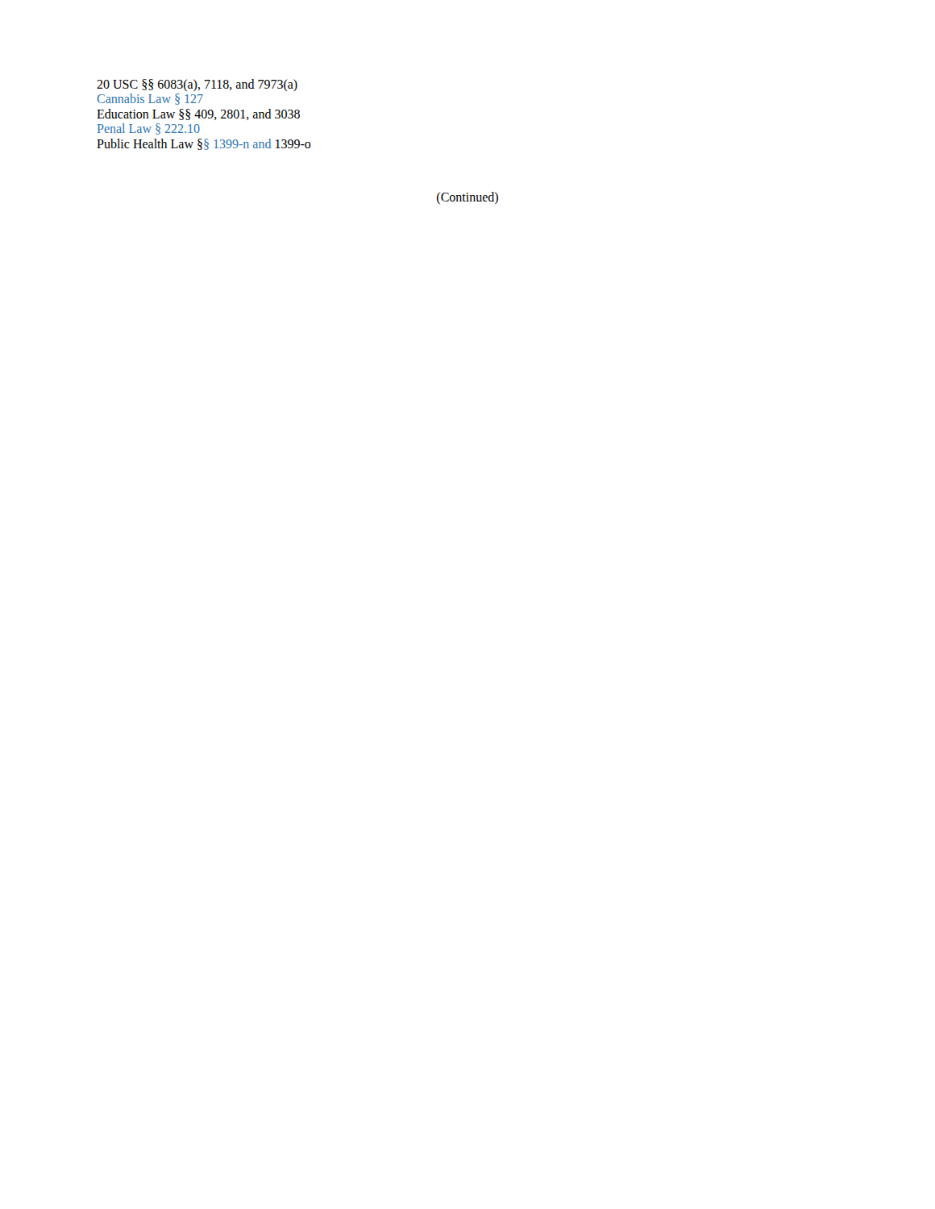20 USC §§ 6083(a), 7118, and 7973(a)
Cannabis Law § 127
Education Law §§ 409, 2801, and 3038
Penal Law § 222.10
Public Health Law §§ 1399-n and 1399-o
(Continued)